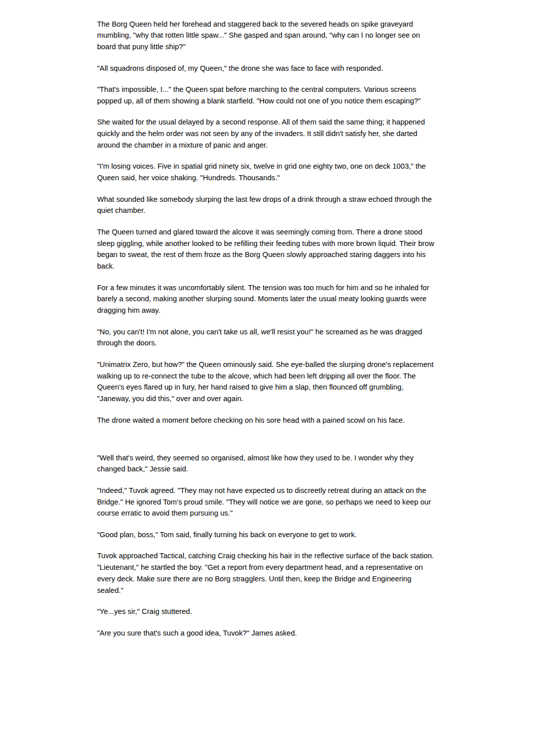The Borg Queen held her forehead and staggered back to the severed heads on spike graveyard mumbling, "why that rotten little spaw..." She gasped and span around, "why can I no longer see on board that puny little ship?"
"All squadrons disposed of, my Queen," the drone she was face to face with responded.
"That's impossible, I..." the Queen spat before marching to the central computers. Various screens popped up, all of them showing a blank starfield. "How could not one of you notice them escaping?"
She waited for the usual delayed by a second response. All of them said the same thing; it happened quickly and the helm order was not seen by any of the invaders. It still didn't satisfy her, she darted around the chamber in a mixture of panic and anger.
"I'm losing voices. Five in spatial grid ninety six, twelve in grid one eighty two, one on deck 1003," the Queen said, her voice shaking. "Hundreds. Thousands."
What sounded like somebody slurping the last few drops of a drink through a straw echoed through the quiet chamber.
The Queen turned and glared toward the alcove it was seemingly coming from. There a drone stood sleep giggling, while another looked to be refilling their feeding tubes with more brown liquid. Their brow began to sweat, the rest of them froze as the Borg Queen slowly approached staring daggers into his back.
For a few minutes it was uncomfortably silent. The tension was too much for him and so he inhaled for barely a second, making another slurping sound. Moments later the usual meaty looking guards were dragging him away.
"No, you can't! I'm not alone, you can't take us all, we'll resist you!" he screamed as he was dragged through the doors.
"Unimatrix Zero, but how?" the Queen ominously said. She eye-balled the slurping drone's replacement walking up to re-connect the tube to the alcove, which had been left dripping all over the floor. The Queen's eyes flared up in fury, her hand raised to give him a slap, then flounced off grumbling, "Janeway, you did this," over and over again.
The drone waited a moment before checking on his sore head with a pained scowl on his face.
"Well that's weird, they seemed so organised, almost like how they used to be. I wonder why they changed back," Jessie said.
"Indeed," Tuvok agreed. "They may not have expected us to discreetly retreat during an attack on the Bridge." He ignored Tom's proud smile. "They will notice we are gone, so perhaps we need to keep our course erratic to avoid them pursuing us."
"Good plan, boss," Tom said, finally turning his back on everyone to get to work.
Tuvok approached Tactical, catching Craig checking his hair in the reflective surface of the back station. "Lieutenant," he startled the boy. "Get a report from every department head, and a representative on every deck. Make sure there are no Borg stragglers. Until then, keep the Bridge and Engineering sealed."
"Ye...yes sir," Craig stuttered.
"Are you sure that's such a good idea, Tuvok?" James asked.